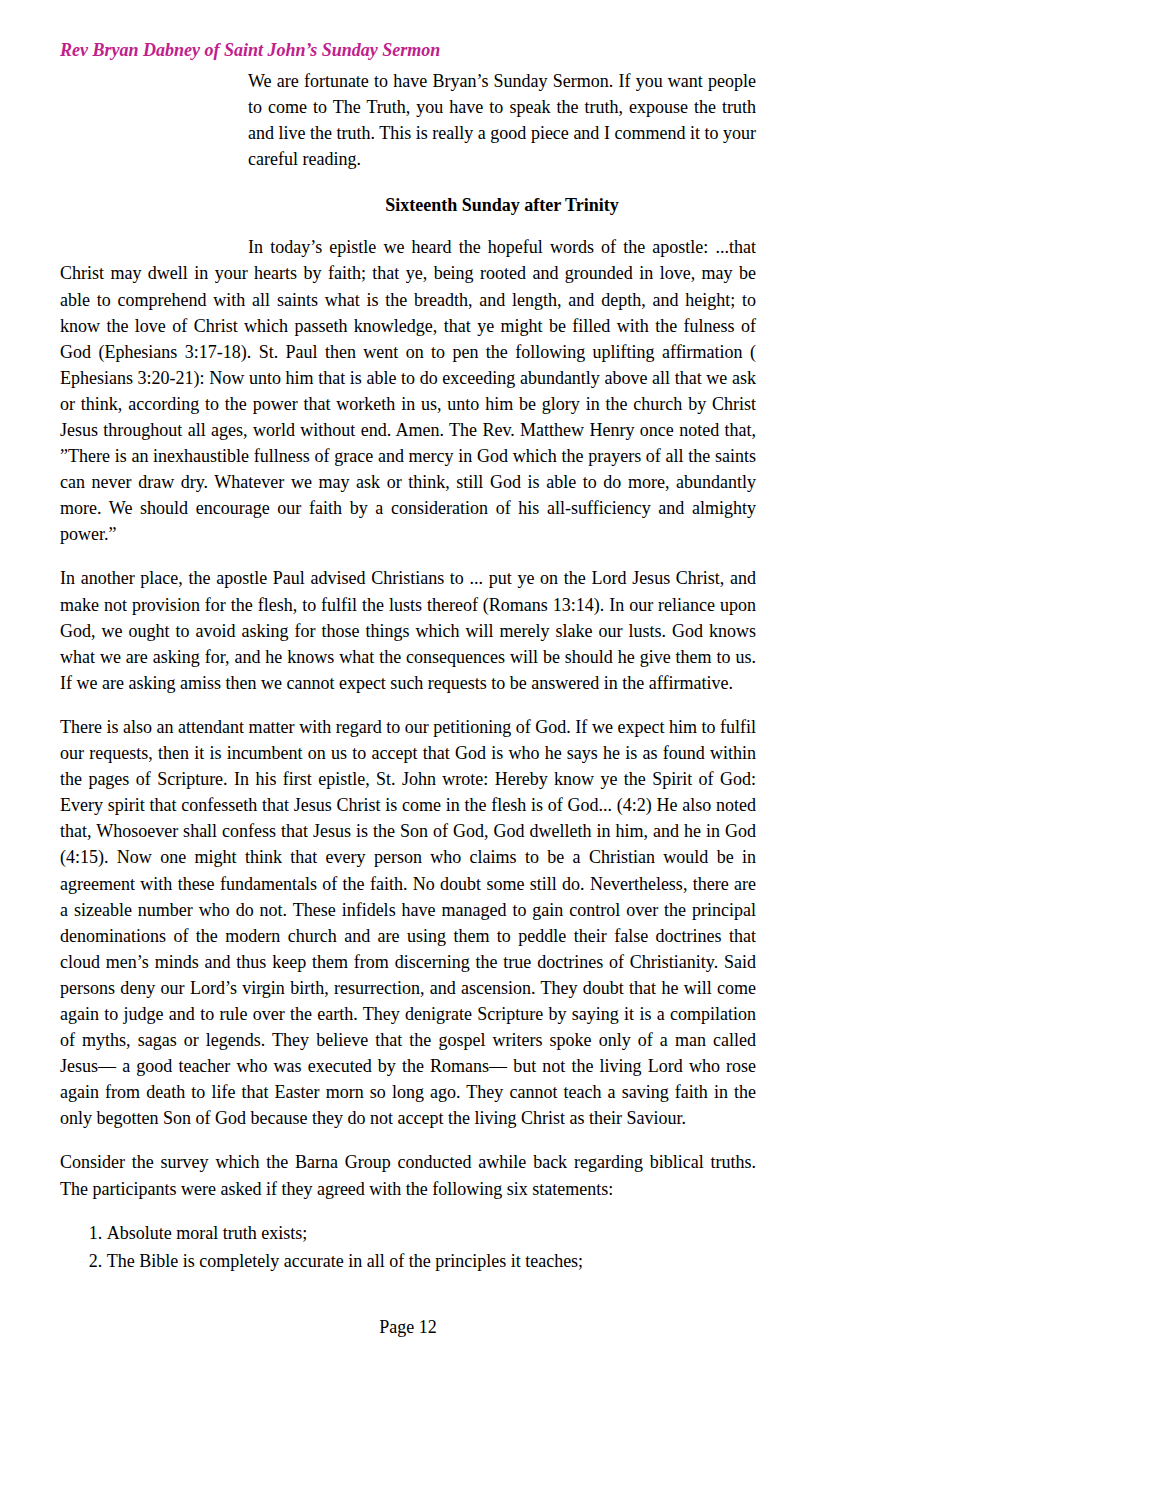Rev Bryan Dabney of Saint John’s Sunday Sermon
We are fortunate to have Bryan’s Sunday Sermon. If you want people to come to The Truth, you have to speak the truth, expouse the truth and live the truth. This is really a good piece and I commend it to your careful reading.
Sixteenth Sunday after Trinity
In today’s epistle we heard the hopeful words of the apostle: ...that Christ may dwell in your hearts by faith; that ye, being rooted and grounded in love, may be able to comprehend with all saints what is the breadth, and length, and depth, and height; to know the love of Christ which passeth knowledge, that ye might be filled with the fulness of God (Ephesians 3:17-18). St. Paul then went on to pen the following uplifting affirmation ( Ephesians 3:20-21): Now unto him that is able to do exceeding abundantly above all that we ask or think, according to the power that worketh in us, unto him be glory in the church by Christ Jesus throughout all ages, world without end. Amen. The Rev. Matthew Henry once noted that, ”There is an inexhaustible fullness of grace and mercy in God which the prayers of all the saints can never draw dry. Whatever we may ask or think, still God is able to do more, abundantly more. We should encourage our faith by a consideration of his all-sufficiency and almighty power.”
In another place, the apostle Paul advised Christians to ... put ye on the Lord Jesus Christ, and make not provision for the flesh, to fulfil the lusts thereof (Romans 13:14). In our reliance upon God, we ought to avoid asking for those things which will merely slake our lusts. God knows what we are asking for, and he knows what the consequences will be should he give them to us. If we are asking amiss then we cannot expect such requests to be answered in the affirmative.
There is also an attendant matter with regard to our petitioning of God. If we expect him to fulfil our requests, then it is incumbent on us to accept that God is who he says he is as found within the pages of Scripture. In his first epistle, St. John wrote: Hereby know ye the Spirit of God: Every spirit that confesseth that Jesus Christ is come in the flesh is of God... (4:2) He also noted that, Whosoever shall confess that Jesus is the Son of God, God dwelleth in him, and he in God (4:15). Now one might think that every person who claims to be a Christian would be in agreement with these fundamentals of the faith. No doubt some still do. Nevertheless, there are a sizeable number who do not. These infidels have managed to gain control over the principal denominations of the modern church and are using them to peddle their false doctrines that cloud men’s minds and thus keep them from discerning the true doctrines of Christianity. Said persons deny our Lord’s virgin birth, resurrection, and ascension. They doubt that he will come again to judge and to rule over the earth. They denigrate Scripture by saying it is a compilation of myths, sagas or legends. They believe that the gospel writers spoke only of a man called Jesus— a good teacher who was executed by the Romans— but not the living Lord who rose again from death to life that Easter morn so long ago. They cannot teach a saving faith in the only begotten Son of God because they do not accept the living Christ as their Saviour.
Consider the survey which the Barna Group conducted awhile back regarding biblical truths. The participants were asked if they agreed with the following six statements:
Absolute moral truth exists;
The Bible is completely accurate in all of the principles it teaches;
Page 12